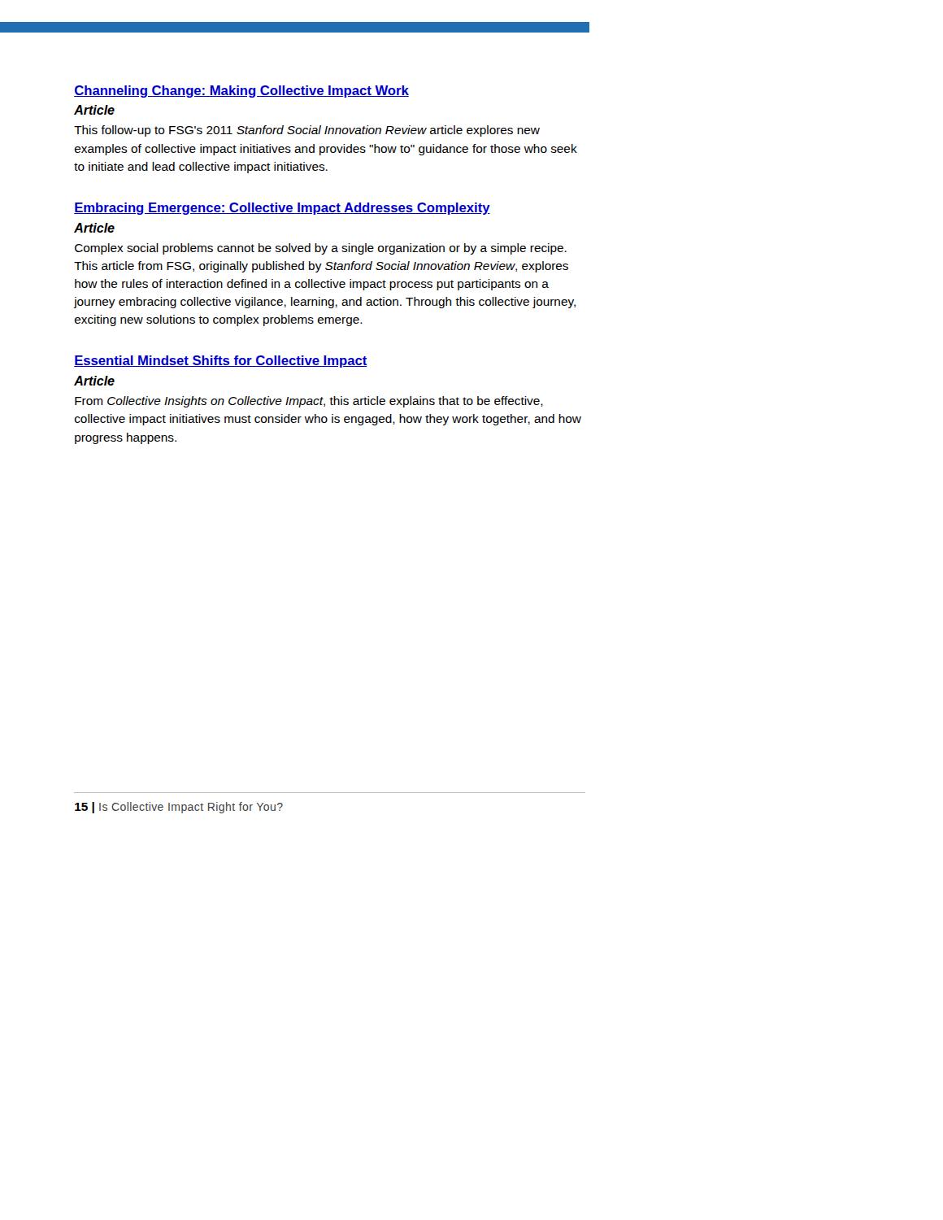Channeling Change: Making Collective Impact Work
Article
This follow-up to FSG's 2011 Stanford Social Innovation Review article explores new examples of collective impact initiatives and provides "how to" guidance for those who seek to initiate and lead collective impact initiatives.
Embracing Emergence: Collective Impact Addresses Complexity
Article
Complex social problems cannot be solved by a single organization or by a simple recipe. This article from FSG, originally published by Stanford Social Innovation Review, explores how the rules of interaction defined in a collective impact process put participants on a journey embracing collective vigilance, learning, and action. Through this collective journey, exciting new solutions to complex problems emerge.
Essential Mindset Shifts for Collective Impact
Article
From Collective Insights on Collective Impact, this article explains that to be effective, collective impact initiatives must consider who is engaged, how they work together, and how progress happens.
15 | Is Collective Impact Right for You?